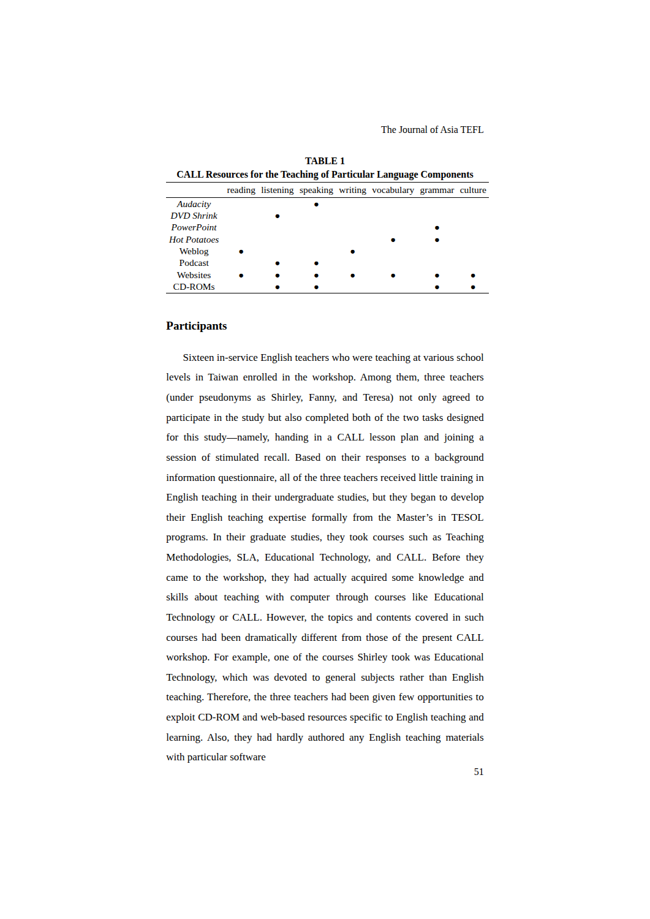The Journal of Asia TEFL
TABLE 1
CALL Resources for the Teaching of Particular Language Components
| | reading | listening | speaking | writing | vocabulary | grammar | culture |
| --- | --- | --- | --- | --- | --- | --- | --- |
| Audacity | | | | | | | |
| DVD Shrink | | | | | | | |
| PowerPoint | | | | | | | |
| Hot Potatoes | | | | | | | |
| Weblog | | | | | | | |
| Podcast | | | | | | | |
| Websites | | | | | | | |
| CD-ROMs | | | | | | | |
Participants
Sixteen in-service English teachers who were teaching at various school levels in Taiwan enrolled in the workshop. Among them, three teachers (under pseudonyms as Shirley, Fanny, and Teresa) not only agreed to participate in the study but also completed both of the two tasks designed for this study—namely, handing in a CALL lesson plan and joining a session of stimulated recall. Based on their responses to a background information questionnaire, all of the three teachers received little training in English teaching in their undergraduate studies, but they began to develop their English teaching expertise formally from the Master’s in TESOL programs. In their graduate studies, they took courses such as Teaching Methodologies, SLA, Educational Technology, and CALL. Before they came to the workshop, they had actually acquired some knowledge and skills about teaching with computer through courses like Educational Technology or CALL. However, the topics and contents covered in such courses had been dramatically different from those of the present CALL workshop. For example, one of the courses Shirley took was Educational Technology, which was devoted to general subjects rather than English teaching. Therefore, the three teachers had been given few opportunities to exploit CD-ROM and web-based resources specific to English teaching and learning. Also, they had hardly authored any English teaching materials with particular software
51